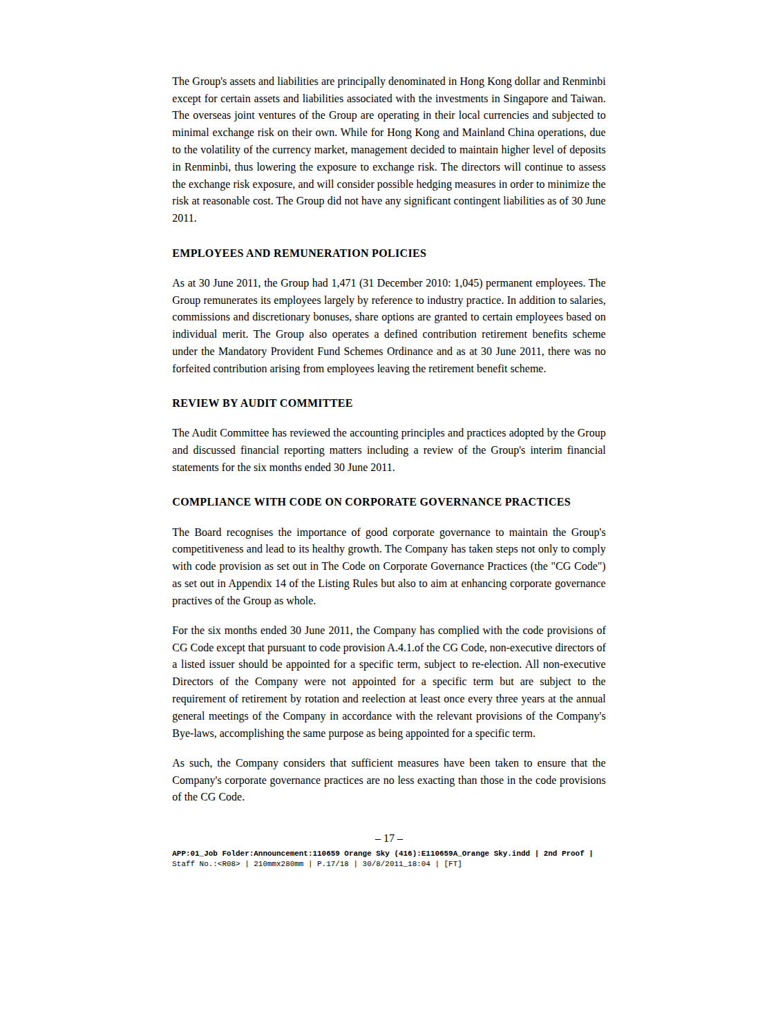The Group's assets and liabilities are principally denominated in Hong Kong dollar and Renminbi except for certain assets and liabilities associated with the investments in Singapore and Taiwan. The overseas joint ventures of the Group are operating in their local currencies and subjected to minimal exchange risk on their own. While for Hong Kong and Mainland China operations, due to the volatility of the currency market, management decided to maintain higher level of deposits in Renminbi, thus lowering the exposure to exchange risk. The directors will continue to assess the exchange risk exposure, and will consider possible hedging measures in order to minimize the risk at reasonable cost. The Group did not have any significant contingent liabilities as of 30 June 2011.
Employees and Remuneration Policies
As at 30 June 2011, the Group had 1,471 (31 December 2010: 1,045) permanent employees. The Group remunerates its employees largely by reference to industry practice. In addition to salaries, commissions and discretionary bonuses, share options are granted to certain employees based on individual merit. The Group also operates a defined contribution retirement benefits scheme under the Mandatory Provident Fund Schemes Ordinance and as at 30 June 2011, there was no forfeited contribution arising from employees leaving the retirement benefit scheme.
Review by Audit Committee
The Audit Committee has reviewed the accounting principles and practices adopted by the Group and discussed financial reporting matters including a review of the Group's interim financial statements for the six months ended 30 June 2011.
Compliance with Code on Corporate Governance Practices
The Board recognises the importance of good corporate governance to maintain the Group's competitiveness and lead to its healthy growth. The Company has taken steps not only to comply with code provision as set out in The Code on Corporate Governance Practices (the "CG Code") as set out in Appendix 14 of the Listing Rules but also to aim at enhancing corporate governance practives of the Group as whole.
For the six months ended 30 June 2011, the Company has complied with the code provisions of CG Code except that pursuant to code provision A.4.1.of the CG Code, non-executive directors of a listed issuer should be appointed for a specific term, subject to re-election. All non-executive Directors of the Company were not appointed for a specific term but are subject to the requirement of retirement by rotation and reelection at least once every three years at the annual general meetings of the Company in accordance with the relevant provisions of the Company's Bye-laws, accomplishing the same purpose as being appointed for a specific term.
As such, the Company considers that sufficient measures have been taken to ensure that the Company's corporate governance practices are no less exacting than those in the code provisions of the CG Code.
– 17 –
APP:01_Job Folder:Announcement:110659 Orange Sky (416):E110659A_Orange Sky.indd | 2nd Proof |
Staff No.:<R08> | 210mmx280mm | P.17/18 | 30/8/2011_18:04 | [FT]